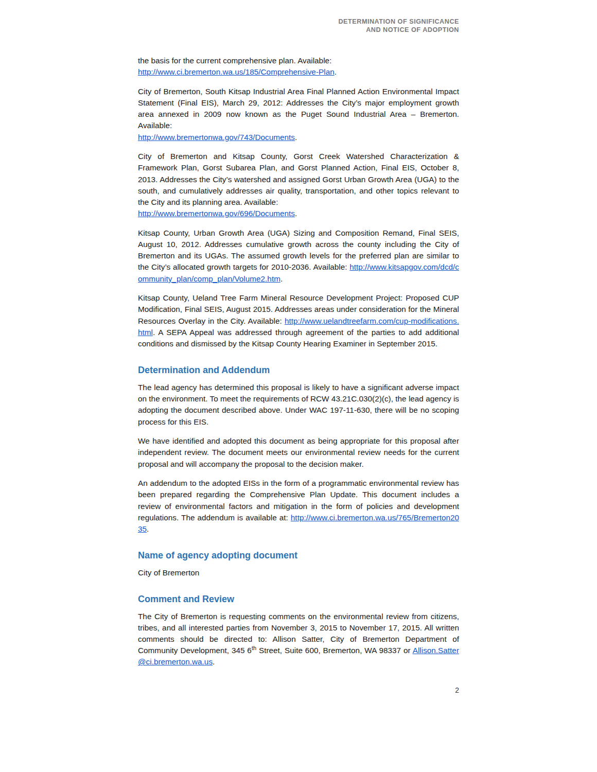Determination of Significance
and Notice of Adoption
the basis for the current comprehensive plan. Available:
http://www.ci.bremerton.wa.us/185/Comprehensive-Plan.
City of Bremerton, South Kitsap Industrial Area Final Planned Action Environmental Impact Statement (Final EIS), March 29, 2012: Addresses the City’s major employment growth area annexed in 2009 now known as the Puget Sound Industrial Area – Bremerton. Available:
http://www.bremertonwa.gov/743/Documents.
City of Bremerton and Kitsap County, Gorst Creek Watershed Characterization & Framework Plan, Gorst Subarea Plan, and Gorst Planned Action, Final EIS, October 8, 2013. Addresses the City’s watershed and assigned Gorst Urban Growth Area (UGA) to the south, and cumulatively addresses air quality, transportation, and other topics relevant to the City and its planning area. Available:
http://www.bremertonwa.gov/696/Documents.
Kitsap County, Urban Growth Area (UGA) Sizing and Composition Remand, Final SEIS, August 10, 2012. Addresses cumulative growth across the county including the City of Bremerton and its UGAs. The assumed growth levels for the preferred plan are similar to the City’s allocated growth targets for 2010-2036. Available: http://www.kitsapgov.com/dcd/community_plan/comp_plan/Volume2.htm.
Kitsap County, Ueland Tree Farm Mineral Resource Development Project: Proposed CUP Modification, Final SEIS, August 2015. Addresses areas under consideration for the Mineral Resources Overlay in the City. Available: http://www.uelandtreefarm.com/cup-modifications.html. A SEPA Appeal was addressed through agreement of the parties to add additional conditions and dismissed by the Kitsap County Hearing Examiner in September 2015.
Determination and Addendum
The lead agency has determined this proposal is likely to have a significant adverse impact on the environment. To meet the requirements of RCW 43.21C.030(2)(c), the lead agency is adopting the document described above. Under WAC 197-11-630, there will be no scoping process for this EIS.
We have identified and adopted this document as being appropriate for this proposal after independent review. The document meets our environmental review needs for the current proposal and will accompany the proposal to the decision maker.
An addendum to the adopted EISs in the form of a programmatic environmental review has been prepared regarding the Comprehensive Plan Update. This document includes a review of environmental factors and mitigation in the form of policies and development regulations. The addendum is available at: http://www.ci.bremerton.wa.us/765/Bremerton2035.
Name of agency adopting document
City of Bremerton
Comment and Review
The City of Bremerton is requesting comments on the environmental review from citizens, tribes, and all interested parties from November 3, 2015 to November 17, 2015. All written comments should be directed to: Allison Satter, City of Bremerton Department of Community Development, 345 6th Street, Suite 600, Bremerton, WA 98337 or Allison.Satter@ci.bremerton.wa.us.
2